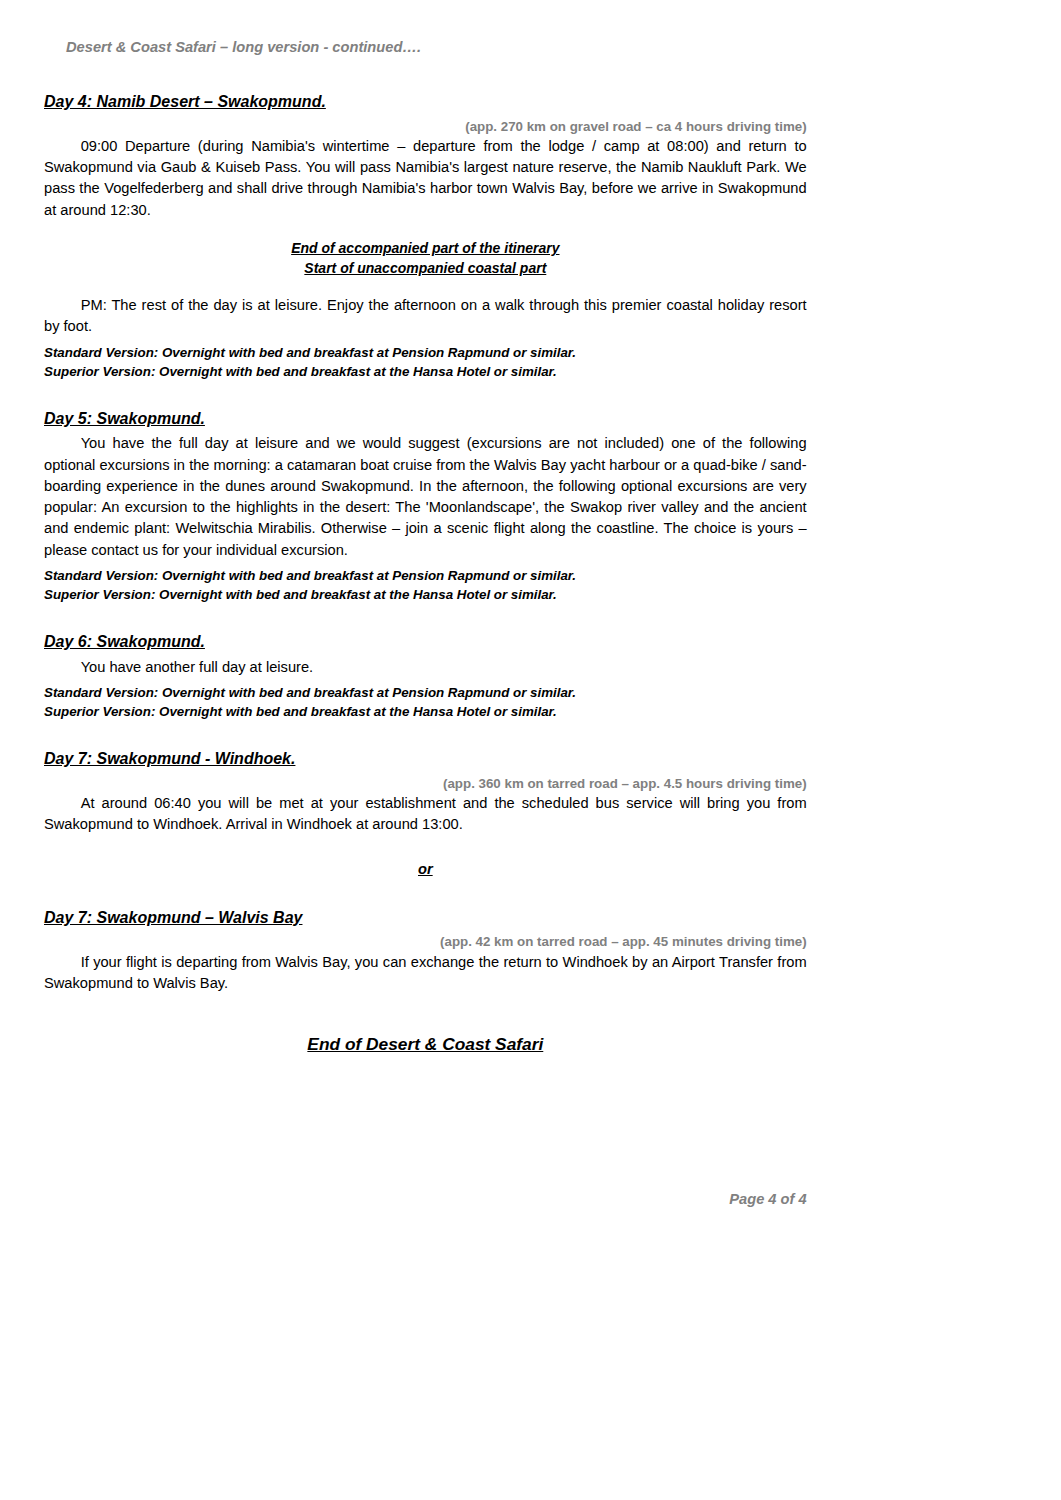Desert & Coast Safari – long version - continued….
Day 4: Namib Desert – Swakopmund.
(app. 270 km on gravel road – ca 4 hours driving time)
09:00 Departure (during Namibia's wintertime – departure from the lodge / camp at 08:00) and return to Swakopmund via Gaub & Kuiseb Pass. You will pass Namibia's largest nature reserve, the Namib Naukluft Park. We pass the Vogelfederberg and shall drive through Namibia's harbor town Walvis Bay, before we arrive in Swakopmund at around 12:30.
End of accompanied part of the itinerary Start of unaccompanied coastal part
PM: The rest of the day is at leisure. Enjoy the afternoon on a walk through this premier coastal holiday resort by foot.
Standard Version: Overnight with bed and breakfast at Pension Rapmund or similar.
Superior Version: Overnight with bed and breakfast at the Hansa Hotel or similar.
Day 5: Swakopmund.
You have the full day at leisure and we would suggest (excursions are not included) one of the following optional excursions in the morning: a catamaran boat cruise from the Walvis Bay yacht harbour or a quad-bike / sand-boarding experience in the dunes around Swakopmund. In the afternoon, the following optional excursions are very popular: An excursion to the highlights in the desert: The 'Moonlandscape', the Swakop river valley and the ancient and endemic plant: Welwitschia Mirabilis. Otherwise – join a scenic flight along the coastline. The choice is yours – please contact us for your individual excursion.
Standard Version: Overnight with bed and breakfast at Pension Rapmund or similar.
Superior Version: Overnight with bed and breakfast at the Hansa Hotel or similar.
Day 6: Swakopmund.
You have another full day at leisure.
Standard Version: Overnight with bed and breakfast at Pension Rapmund or similar.
Superior Version: Overnight with bed and breakfast at the Hansa Hotel or similar.
Day 7: Swakopmund - Windhoek.
(app. 360 km on tarred road – app. 4.5 hours driving time)
At around 06:40 you will be met at your establishment and the scheduled bus service will bring you from Swakopmund to Windhoek. Arrival in Windhoek at around 13:00.
or
Day 7: Swakopmund – Walvis Bay
(app. 42 km on tarred road – app. 45 minutes driving time)
If your flight is departing from Walvis Bay, you can exchange the return to Windhoek by an Airport Transfer from Swakopmund to Walvis Bay.
End of Desert & Coast Safari
Page 4 of 4